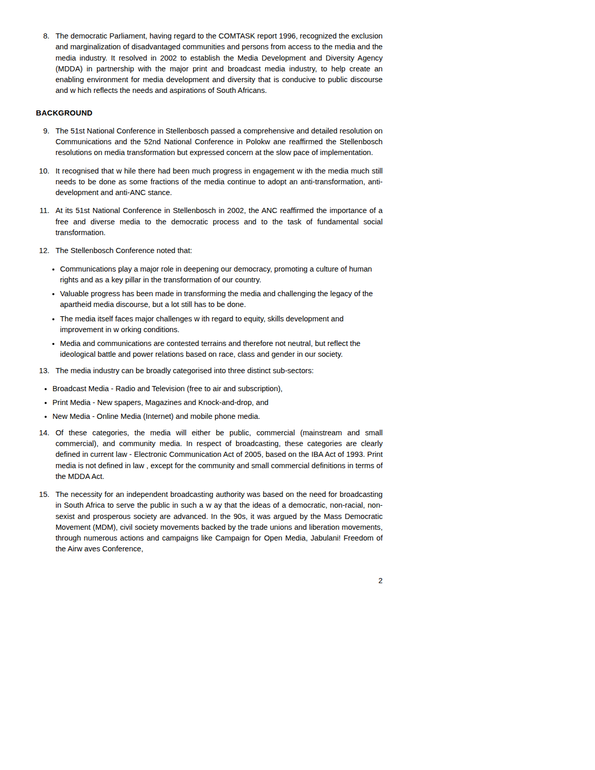8. The democratic Parliament, having regard to the COMTASK report 1996, recognized the exclusion and marginalization of disadvantaged communities and persons from access to the media and the media industry. It resolved in 2002 to establish the Media Development and Diversity Agency (MDDA) in partnership with the major print and broadcast media industry, to help create an enabling environment for media development and diversity that is conducive to public discourse and w hich reflects the needs and aspirations of South Africans.
BACKGROUND
9. The 51st National Conference in Stellenbosch passed a comprehensive and detailed resolution on Communications and the 52nd National Conference in Polokw ane reaffirmed the Stellenbosch resolutions on media transformation but expressed concern at the slow pace of implementation.
10. It recognised that w hile there had been much progress in engagement w ith the media much still needs to be done as some fractions of the media continue to adopt an anti-transformation, anti-development and anti-ANC stance.
11. At its 51st National Conference in Stellenbosch in 2002, the ANC reaffirmed the importance of a free and diverse media to the democratic process and to the task of fundamental social transformation.
12. The Stellenbosch Conference noted that:
Communications play a major role in deepening our democracy, promoting a culture of human rights and as a key pillar in the transformation of our country.
Valuable progress has been made in transforming the media and challenging the legacy of the apartheid media discourse, but a lot still has to be done.
The media itself faces major challenges w ith regard to equity, skills development and improvement in w orking conditions.
Media and communications are contested terrains and therefore not neutral, but reflect the ideological battle and power relations based on race, class and gender in our society.
13. The media industry can be broadly categorised into three distinct sub-sectors:
Broadcast Media - Radio and Television (free to air and subscription),
Print Media - New spapers, Magazines and Knock-and-drop, and
New Media - Online Media (Internet) and mobile phone media.
14. Of these categories, the media will either be public, commercial (mainstream and small commercial), and community media. In respect of broadcasting, these categories are clearly defined in current law - Electronic Communication Act of 2005, based on the IBA Act of 1993. Print media is not defined in law , except for the community and small commercial definitions in terms of the MDDA Act.
15. The necessity for an independent broadcasting authority was based on the need for broadcasting in South Africa to serve the public in such a w ay that the ideas of a democratic, non-racial, non-sexist and prosperous society are advanced. In the 90s, it was argued by the Mass Democratic Movement (MDM), civil society movements backed by the trade unions and liberation movements, through numerous actions and campaigns like Campaign for Open Media, Jabulani! Freedom of the Airw aves Conference,
2